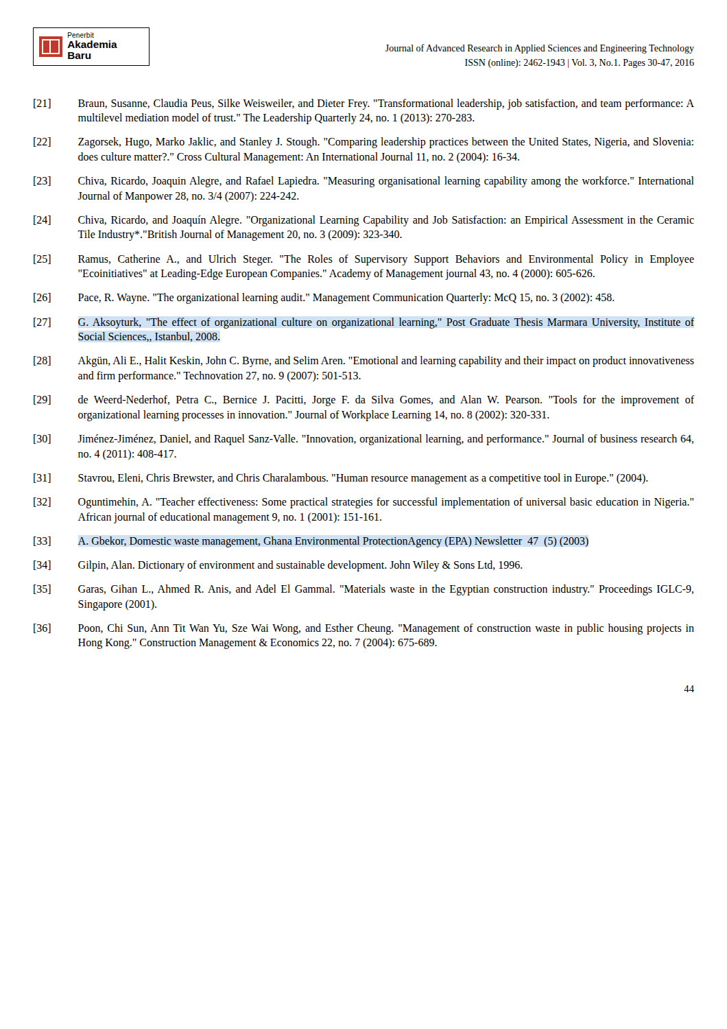Penerbit
Akademia Baru
Journal of Advanced Research in Applied Sciences and Engineering Technology
ISSN (online): 2462-1943 | Vol. 3, No.1. Pages 30-47, 2016
[21] Braun, Susanne, Claudia Peus, Silke Weisweiler, and Dieter Frey. "Transformational leadership, job satisfaction, and team performance: A multilevel mediation model of trust." The Leadership Quarterly 24, no. 1 (2013): 270-283.
[22] Zagorsek, Hugo, Marko Jaklic, and Stanley J. Stough. "Comparing leadership practices between the United States, Nigeria, and Slovenia: does culture matter?." Cross Cultural Management: An International Journal 11, no. 2 (2004): 16-34.
[23] Chiva, Ricardo, Joaquin Alegre, and Rafael Lapiedra. "Measuring organisational learning capability among the workforce." International Journal of Manpower 28, no. 3/4 (2007): 224-242.
[24] Chiva, Ricardo, and Joaquín Alegre. "Organizational Learning Capability and Job Satisfaction: an Empirical Assessment in the Ceramic Tile Industry*."British Journal of Management 20, no. 3 (2009): 323-340.
[25] Ramus, Catherine A., and Ulrich Steger. "The Roles of Supervisory Support Behaviors and Environmental Policy in Employee "Ecoinitiatives" at Leading-Edge European Companies." Academy of Management journal 43, no. 4 (2000): 605-626.
[26] Pace, R. Wayne. "The organizational learning audit." Management Communication Quarterly: McQ 15, no. 3 (2002): 458.
[27] G. Aksoyturk, "The effect of organizational culture on organizational learning," Post Graduate Thesis Marmara University, Institute of Social Sciences,, Istanbul, 2008.
[28] Akgün, Ali E., Halit Keskin, John C. Byrne, and Selim Aren. "Emotional and learning capability and their impact on product innovativeness and firm performance." Technovation 27, no. 9 (2007): 501-513.
[29] de Weerd-Nederhof, Petra C., Bernice J. Pacitti, Jorge F. da Silva Gomes, and Alan W. Pearson. "Tools for the improvement of organizational learning processes in innovation." Journal of Workplace Learning 14, no. 8 (2002): 320-331.
[30] Jiménez-Jiménez, Daniel, and Raquel Sanz-Valle. "Innovation, organizational learning, and performance." Journal of business research 64, no. 4 (2011): 408-417.
[31] Stavrou, Eleni, Chris Brewster, and Chris Charalambous. "Human resource management as a competitive tool in Europe." (2004).
[32] Oguntimehin, A. "Teacher effectiveness: Some practical strategies for successful implementation of universal basic education in Nigeria." African journal of educational management 9, no. 1 (2001): 151-161.
[33] A. Gbekor, Domestic waste management, Ghana Environmental ProtectionAgency (EPA) Newsletter 47 (5) (2003)
[34] Gilpin, Alan. Dictionary of environment and sustainable development. John Wiley & Sons Ltd, 1996.
[35] Garas, Gihan L., Ahmed R. Anis, and Adel El Gammal. "Materials waste in the Egyptian construction industry." Proceedings IGLC-9, Singapore (2001).
[36] Poon, Chi Sun, Ann Tit Wan Yu, Sze Wai Wong, and Esther Cheung. "Management of construction waste in public housing projects in Hong Kong." Construction Management & Economics 22, no. 7 (2004): 675-689.
44